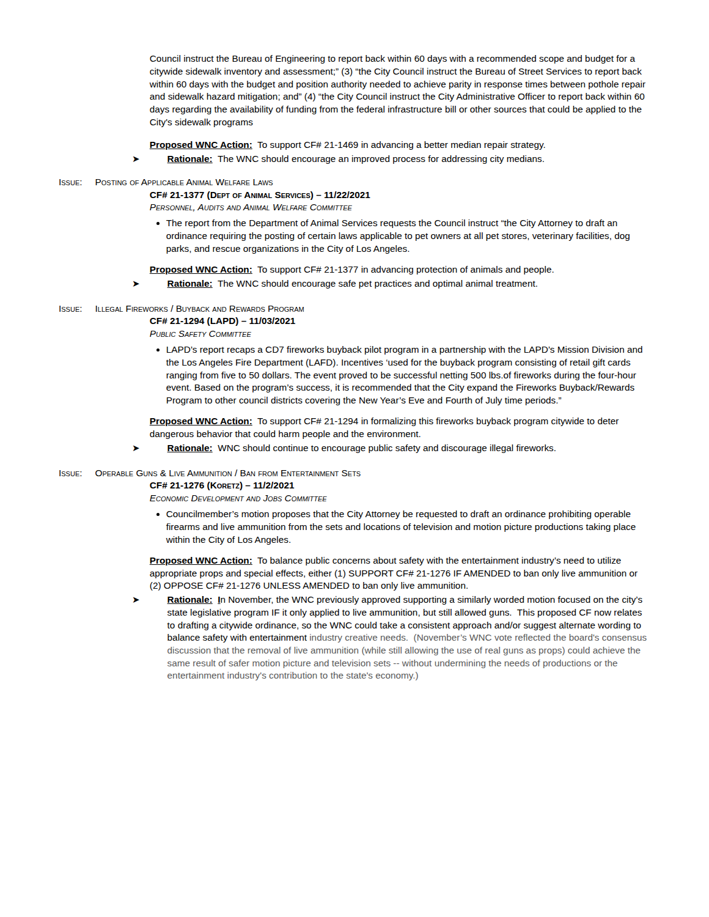Council instruct the Bureau of Engineering to report back within 60 days with a recommended scope and budget for a citywide sidewalk inventory and assessment;” (3) “the City Council instruct the Bureau of Street Services to report back within 60 days with the budget and position authority needed to achieve parity in response times between pothole repair and sidewalk hazard mitigation; and” (4) “the City Council instruct the City Administrative Officer to report back within 60 days regarding the availability of funding from the federal infrastructure bill or other sources that could be applied to the City's sidewalk programs
Proposed WNC Action: To support CF# 21-1469 in advancing a better median repair strategy.
➤Rationale: The WNC should encourage an improved process for addressing city medians.
Issue: Posting of Applicable Animal Welfare Laws
CF# 21-1377 (Dept of Animal Services) – 11/22/2021
Personnel, Audits and Animal Welfare Committee
The report from the Department of Animal Services requests the Council instruct “the City Attorney to draft an ordinance requiring the posting of certain laws applicable to pet owners at all pet stores, veterinary facilities, dog parks, and rescue organizations in the City of Los Angeles.
Proposed WNC Action: To support CF# 21-1377 in advancing protection of animals and people.
➤Rationale: The WNC should encourage safe pet practices and optimal animal treatment.
Issue: Illegal Fireworks / Buyback and Rewards Program
CF# 21-1294 (LAPD) – 11/03/2021
Public Safety Committee
LAPD’s report recaps a CD7 fireworks buyback pilot program in a partnership with the LAPD’s Mission Division and the Los Angeles Fire Department (LAFD). Incentives ‘used for the buyback program consisting of retail gift cards ranging from five to 50 dollars. The event proved to be successful netting 500 lbs.of fireworks during the four-hour event. Based on the program’s success, it is recommended that the City expand the Fireworks Buyback/Rewards Program to other council districts covering the New Year’s Eve and Fourth of July time periods.”
Proposed WNC Action: To support CF# 21-1294 in formalizing this fireworks buyback program citywide to deter dangerous behavior that could harm people and the environment.
➤Rationale: WNC should continue to encourage public safety and discourage illegal fireworks.
Issue: Operable Guns & Live Ammunition / Ban from Entertainment Sets
CF# 21-1276 (Koretz) – 11/2/2021
Economic Development and Jobs Committee
Councilmember’s motion proposes that the City Attorney be requested to draft an ordinance prohibiting operable firearms and live ammunition from the sets and locations of television and motion picture productions taking place within the City of Los Angeles.
Proposed WNC Action: To balance public concerns about safety with the entertainment industry’s need to utilize appropriate props and special effects, either (1) SUPPORT CF# 21-1276 IF AMENDED to ban only live ammunition or (2) OPPOSE CF# 21-1276 UNLESS AMENDED to ban only live ammunition.
➤Rationale: In November, the WNC previously approved supporting a similarly worded motion focused on the city’s state legislative program IF it only applied to live ammunition, but still allowed guns. This proposed CF now relates to drafting a citywide ordinance, so the WNC could take a consistent approach and/or suggest alternate wording to balance safety with entertainment industry creative needs. (November’s WNC vote reflected the board's consensus discussion that the removal of live ammunition (while still allowing the use of real guns as props) could achieve the same result of safer motion picture and television sets -- without undermining the needs of productions or the entertainment industry's contribution to the state's economy.)